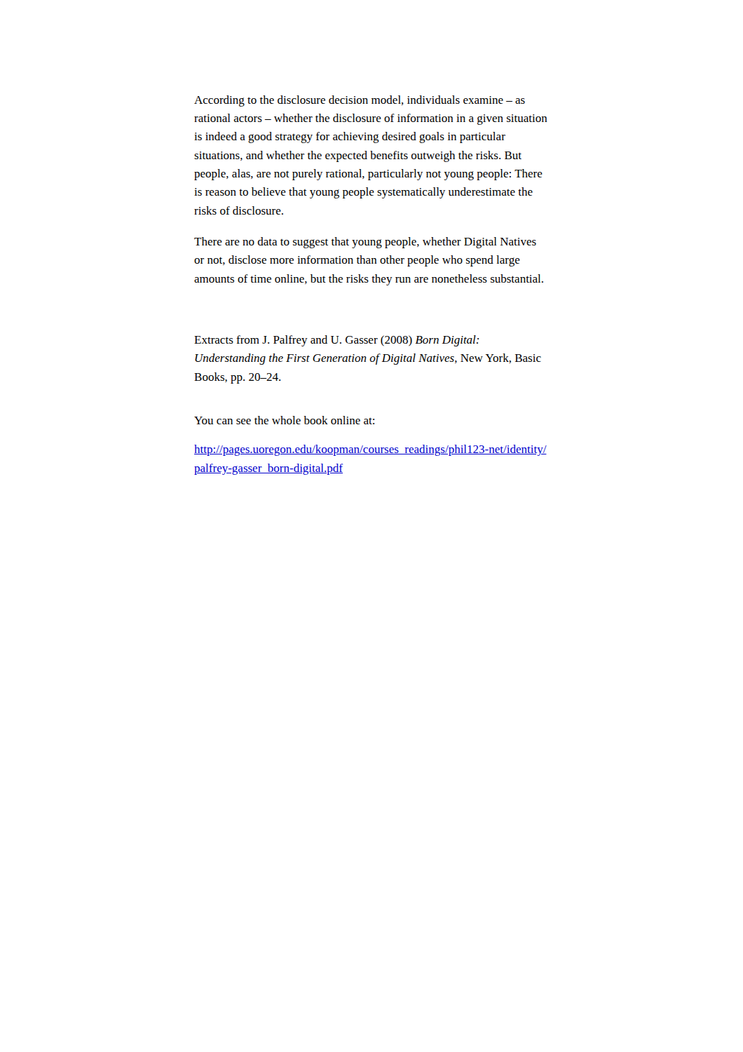According to the disclosure decision model, individuals examine – as rational actors – whether the disclosure of information in a given situation is indeed a good strategy for achieving desired goals in particular situations, and whether the expected benefits outweigh the risks. But people, alas, are not purely rational, particularly not young people: There is reason to believe that young people systematically underestimate the risks of disclosure.
There are no data to suggest that young people, whether Digital Natives or not, disclose more information than other people who spend large amounts of time online, but the risks they run are nonetheless substantial.
Extracts from J. Palfrey and U. Gasser (2008) Born Digital: Understanding the First Generation of Digital Natives, New York, Basic Books, pp. 20–24.
You can see the whole book online at:
http://pages.uoregon.edu/koopman/courses_readings/phil123-net/identity/palfrey-gasser_born-digital.pdf